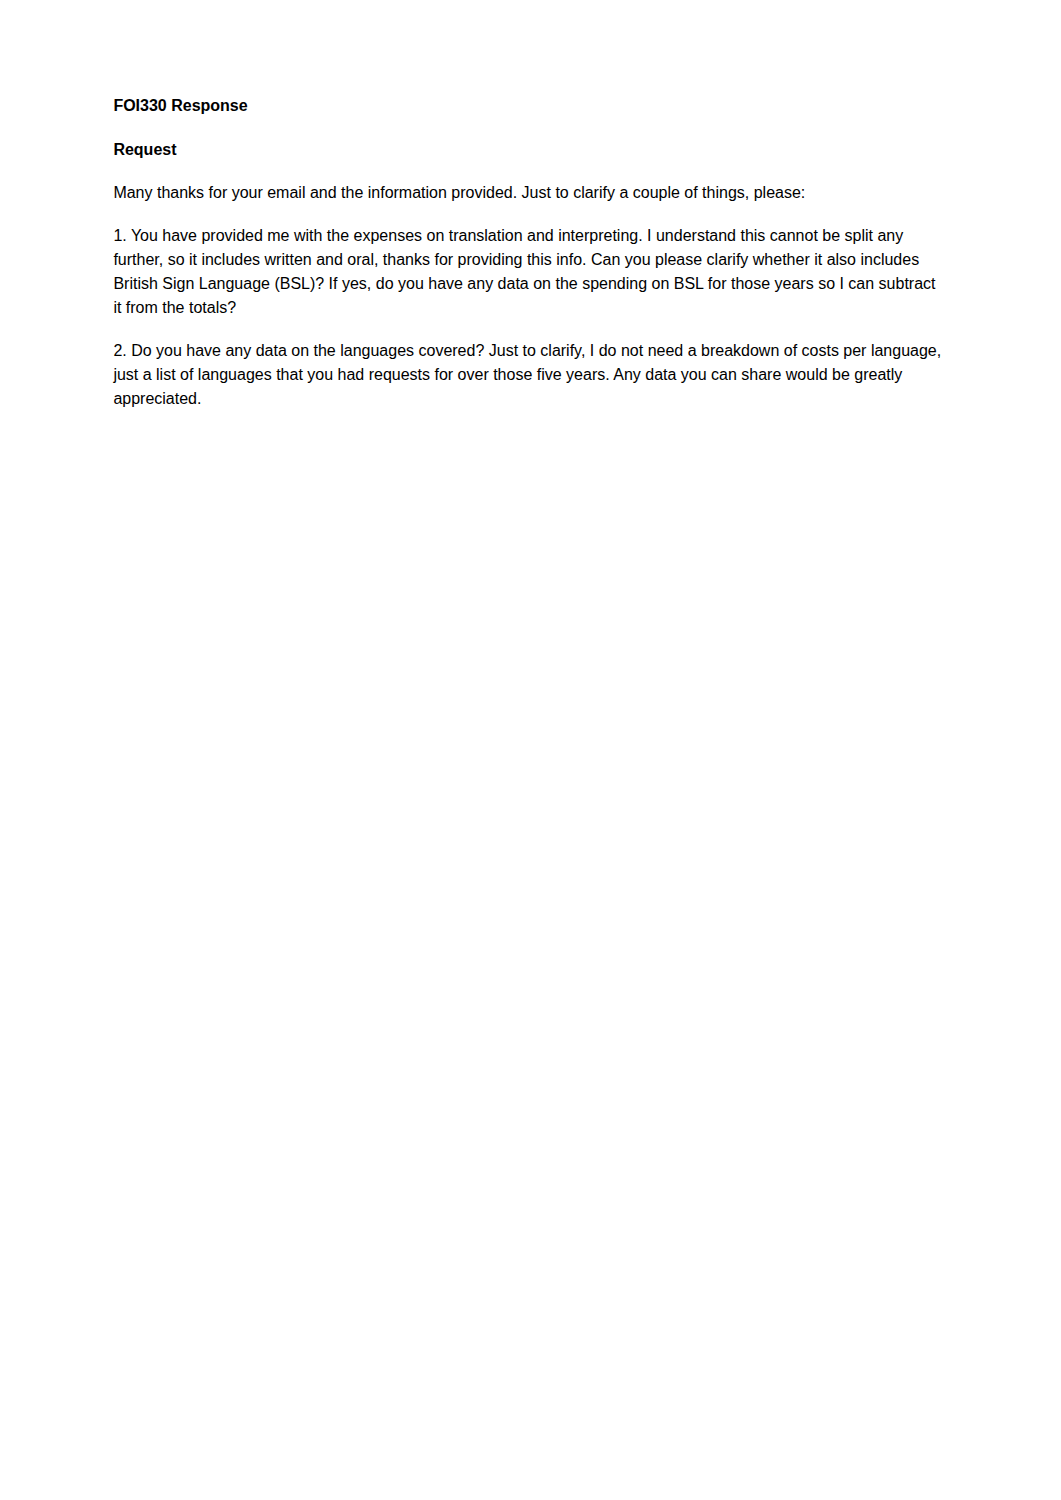FOI330 Response
Request
Many thanks for your email and the information provided. Just to clarify a couple of things, please:
1. You have provided me with the expenses on translation and interpreting. I understand this cannot be split any further, so it includes written and oral, thanks for providing this info. Can you please clarify whether it also includes British Sign Language (BSL)? If yes, do you have any data on the spending on BSL for those years so I can subtract it from the totals?
2. Do you have any data on the languages covered? Just to clarify, I do not need a breakdown of costs per language, just a list of languages that you had requests for over those five years. Any data you can share would be greatly appreciated.